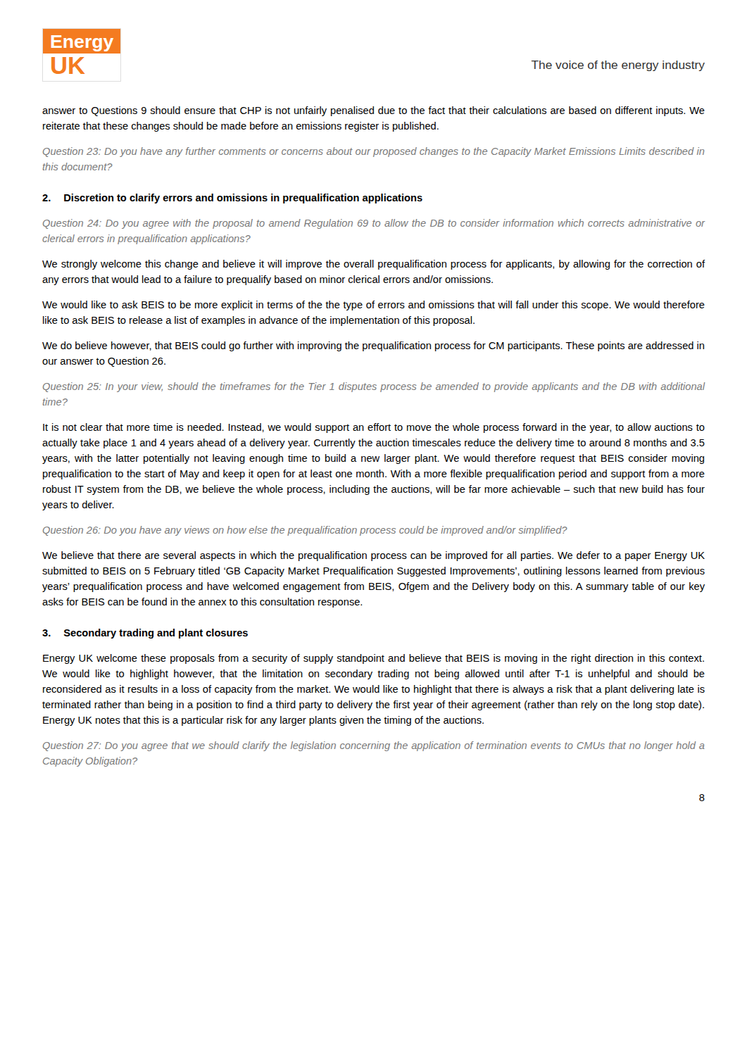Energy UK
The voice of the energy industry
answer to Questions 9 should ensure that CHP is not unfairly penalised due to the fact that their calculations are based on different inputs. We reiterate that these changes should be made before an emissions register is published.
Question 23: Do you have any further comments or concerns about our proposed changes to the Capacity Market Emissions Limits described in this document?
2. Discretion to clarify errors and omissions in prequalification applications
Question 24: Do you agree with the proposal to amend Regulation 69 to allow the DB to consider information which corrects administrative or clerical errors in prequalification applications?
We strongly welcome this change and believe it will improve the overall prequalification process for applicants, by allowing for the correction of any errors that would lead to a failure to prequalify based on minor clerical errors and/or omissions.
We would like to ask BEIS to be more explicit in terms of the the type of errors and omissions that will fall under this scope. We would therefore like to ask BEIS to release a list of examples in advance of the implementation of this proposal.
We do believe however, that BEIS could go further with improving the prequalification process for CM participants. These points are addressed in our answer to Question 26.
Question 25: In your view, should the timeframes for the Tier 1 disputes process be amended to provide applicants and the DB with additional time?
It is not clear that more time is needed. Instead, we would support an effort to move the whole process forward in the year, to allow auctions to actually take place 1 and 4 years ahead of a delivery year. Currently the auction timescales reduce the delivery time to around 8 months and 3.5 years, with the latter potentially not leaving enough time to build a new larger plant. We would therefore request that BEIS consider moving prequalification to the start of May and keep it open for at least one month. With a more flexible prequalification period and support from a more robust IT system from the DB, we believe the whole process, including the auctions, will be far more achievable – such that new build has four years to deliver.
Question 26: Do you have any views on how else the prequalification process could be improved and/or simplified?
We believe that there are several aspects in which the prequalification process can be improved for all parties. We defer to a paper Energy UK submitted to BEIS on 5 February titled ‘GB Capacity Market Prequalification Suggested Improvements’, outlining lessons learned from previous years’ prequalification process and have welcomed engagement from BEIS, Ofgem and the Delivery body on this. A summary table of our key asks for BEIS can be found in the annex to this consultation response.
3. Secondary trading and plant closures
Energy UK welcome these proposals from a security of supply standpoint and believe that BEIS is moving in the right direction in this context. We would like to highlight however, that the limitation on secondary trading not being allowed until after T-1 is unhelpful and should be reconsidered as it results in a loss of capacity from the market. We would like to highlight that there is always a risk that a plant delivering late is terminated rather than being in a position to find a third party to delivery the first year of their agreement (rather than rely on the long stop date). Energy UK notes that this is a particular risk for any larger plants given the timing of the auctions.
Question 27: Do you agree that we should clarify the legislation concerning the application of termination events to CMUs that no longer hold a Capacity Obligation?
8